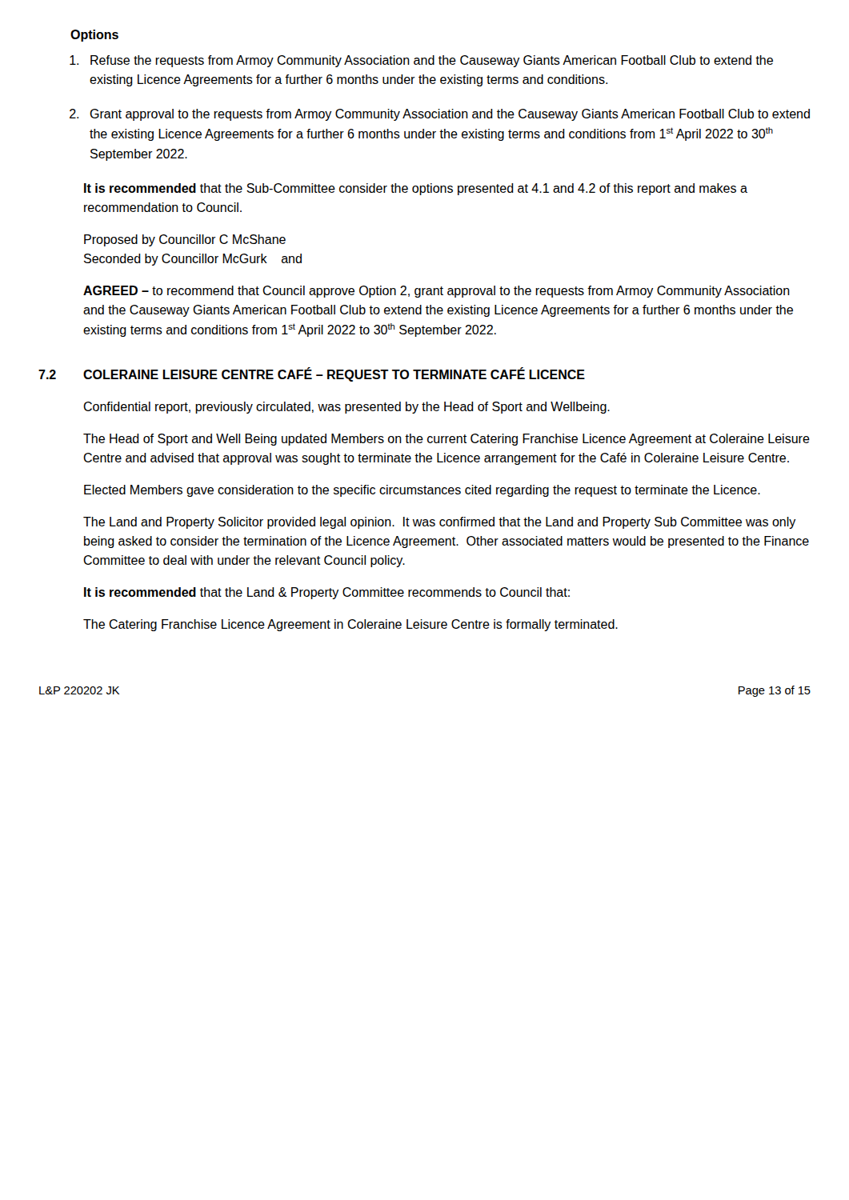Options
Refuse the requests from Armoy Community Association and the Causeway Giants American Football Club to extend the existing Licence Agreements for a further 6 months under the existing terms and conditions.
Grant approval to the requests from Armoy Community Association and the Causeway Giants American Football Club to extend the existing Licence Agreements for a further 6 months under the existing terms and conditions from 1st April 2022 to 30th September 2022.
It is recommended that the Sub-Committee consider the options presented at 4.1 and 4.2 of this report and makes a recommendation to Council.
Proposed by Councillor C McShane
Seconded by Councillor McGurk and
AGREED – to recommend that Council approve Option 2, grant approval to the requests from Armoy Community Association and the Causeway Giants American Football Club to extend the existing Licence Agreements for a further 6 months under the existing terms and conditions from 1st April 2022 to 30th September 2022.
7.2 COLERAINE LEISURE CENTRE CAFÉ – REQUEST TO TERMINATE CAFÉ LICENCE
Confidential report, previously circulated, was presented by the Head of Sport and Wellbeing.
The Head of Sport and Well Being updated Members on the current Catering Franchise Licence Agreement at Coleraine Leisure Centre and advised that approval was sought to terminate the Licence arrangement for the Café in Coleraine Leisure Centre.
Elected Members gave consideration to the specific circumstances cited regarding the request to terminate the Licence.
The Land and Property Solicitor provided legal opinion. It was confirmed that the Land and Property Sub Committee was only being asked to consider the termination of the Licence Agreement. Other associated matters would be presented to the Finance Committee to deal with under the relevant Council policy.
It is recommended that the Land & Property Committee recommends to Council that:
The Catering Franchise Licence Agreement in Coleraine Leisure Centre is formally terminated.
L&P 220202 JK Page 13 of 15